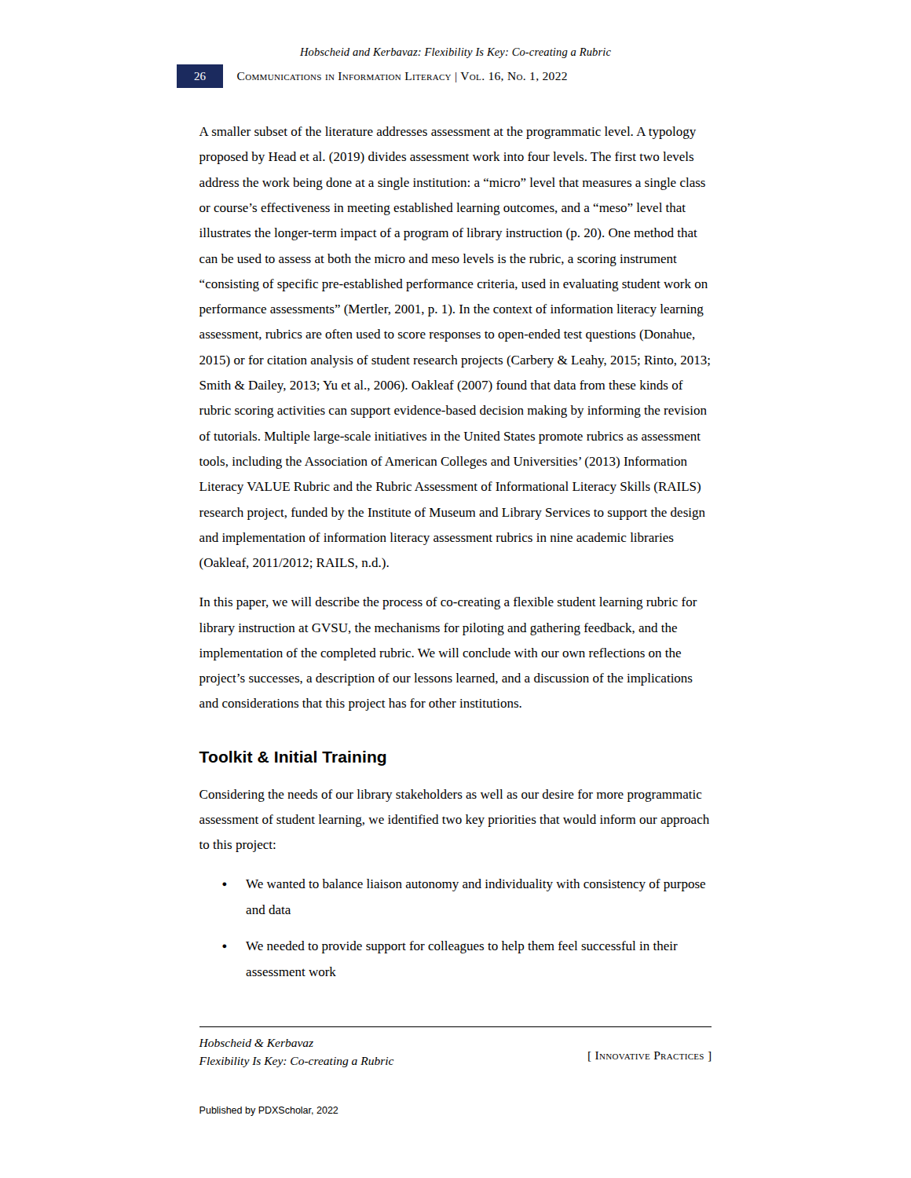Hobscheid and Kerbavaz: Flexibility Is Key: Co-creating a Rubric
26
Communications in Information Literacy | Vol. 16, No. 1, 2022
A smaller subset of the literature addresses assessment at the programmatic level. A typology proposed by Head et al. (2019) divides assessment work into four levels. The first two levels address the work being done at a single institution: a “micro” level that measures a single class or course’s effectiveness in meeting established learning outcomes, and a “meso” level that illustrates the longer-term impact of a program of library instruction (p. 20). One method that can be used to assess at both the micro and meso levels is the rubric, a scoring instrument “consisting of specific pre-established performance criteria, used in evaluating student work on performance assessments” (Mertler, 2001, p. 1). In the context of information literacy learning assessment, rubrics are often used to score responses to open-ended test questions (Donahue, 2015) or for citation analysis of student research projects (Carbery & Leahy, 2015; Rinto, 2013; Smith & Dailey, 2013; Yu et al., 2006). Oakleaf (2007) found that data from these kinds of rubric scoring activities can support evidence-based decision making by informing the revision of tutorials. Multiple large-scale initiatives in the United States promote rubrics as assessment tools, including the Association of American Colleges and Universities’ (2013) Information Literacy VALUE Rubric and the Rubric Assessment of Informational Literacy Skills (RAILS) research project, funded by the Institute of Museum and Library Services to support the design and implementation of information literacy assessment rubrics in nine academic libraries (Oakleaf, 2011/2012; RAILS, n.d.).
In this paper, we will describe the process of co-creating a flexible student learning rubric for library instruction at GVSU, the mechanisms for piloting and gathering feedback, and the implementation of the completed rubric. We will conclude with our own reflections on the project’s successes, a description of our lessons learned, and a discussion of the implications and considerations that this project has for other institutions.
Toolkit & Initial Training
Considering the needs of our library stakeholders as well as our desire for more programmatic assessment of student learning, we identified two key priorities that would inform our approach to this project:
We wanted to balance liaison autonomy and individuality with consistency of purpose and data
We needed to provide support for colleagues to help them feel successful in their assessment work
Hobscheid & Kerbavaz
Flexibility Is Key: Co-creating a Rubric
[ Innovative Practices ]
Published by PDXScholar, 2022